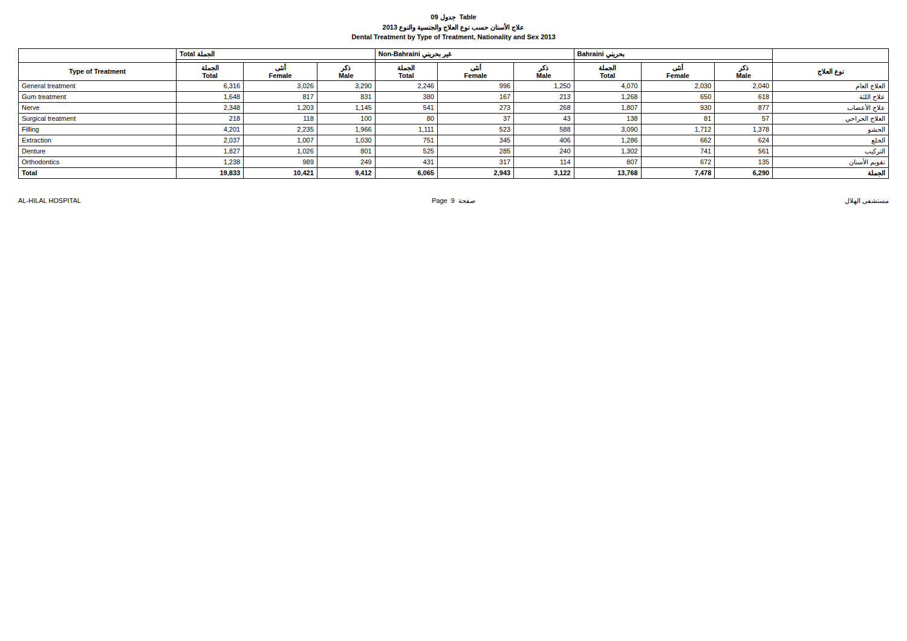جدول 09 Table
علاج الأسنان حسب نوع العلاج والجنسية والنوع 2013
Dental Treatment by Type of Treatment, Nationality and Sex 2013
| | Total الجملة | Non-Bahraini غير بحريني | Bahraini بحريني | |
| --- | --- | --- | --- | --- |
| Type of Treatment | الجملة Total | أنثى Female | ذكر Male | الجملة Total | أنثى Female | ذكر Male | الجملة Total | أنثى Female | ذكر Male | نوع العلاج |
| General treatment | 6,316 | 3,026 | 3,290 | 2,246 | 996 | 1,250 | 4,070 | 2,030 | 2,040 | العلاج العام |
| Gum treatment | 1,648 | 817 | 831 | 380 | 167 | 213 | 1,268 | 650 | 618 | علاج اللثة |
| Nerve | 2,348 | 1,203 | 1,145 | 541 | 273 | 268 | 1,807 | 930 | 877 | علاج الأعصاب |
| Surgical treatment | 218 | 118 | 100 | 80 | 37 | 43 | 138 | 81 | 57 | العلاج الجراحي |
| Filling | 4,201 | 2,235 | 1,966 | 1,111 | 523 | 588 | 3,090 | 1,712 | 1,378 | الحشو |
| Extraction | 2,037 | 1,007 | 1,030 | 751 | 345 | 406 | 1,286 | 662 | 624 | الخلع |
| Denture | 1,827 | 1,026 | 801 | 525 | 285 | 240 | 1,302 | 741 | 561 | التركيب |
| Orthodontics | 1,238 | 989 | 249 | 431 | 317 | 114 | 807 | 672 | 135 | تقويم الأسنان |
| Total | 19,833 | 10,421 | 9,412 | 6,065 | 2,943 | 3,122 | 13,768 | 7,478 | 6,290 | الجملة |
AL-HILAL HOSPITAL
Page 9 صفحة
مستشفى الهلال